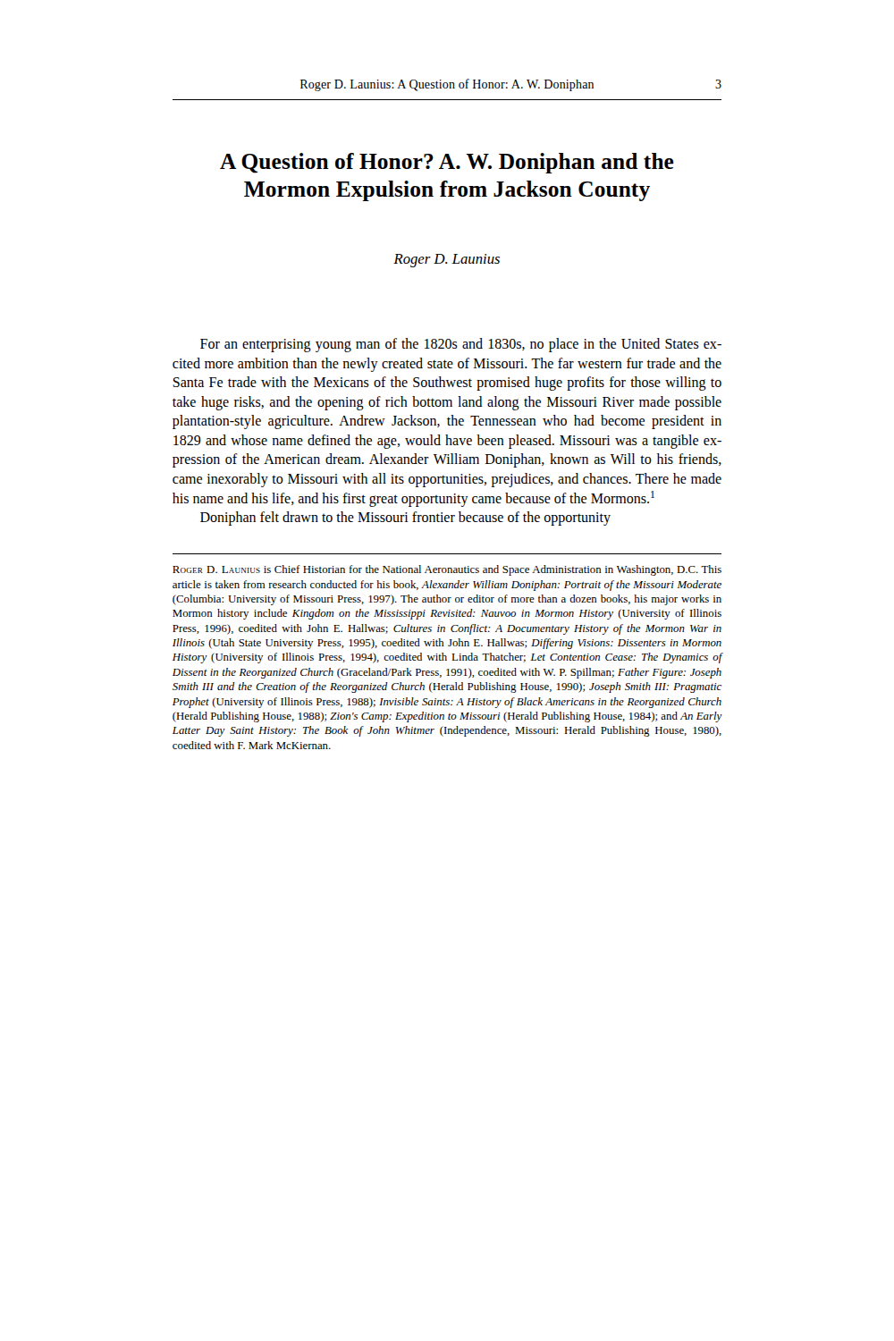Roger D. Launius: A Question of Honor: A. W. Doniphan 3
A Question of Honor? A. W. Doniphan and the Mormon Expulsion from Jackson County
Roger D. Launius
For an enterprising young man of the 1820s and 1830s, no place in the United States excited more ambition than the newly created state of Missouri. The far western fur trade and the Santa Fe trade with the Mexicans of the Southwest promised huge profits for those willing to take huge risks, and the opening of rich bottom land along the Missouri River made possible plantation-style agriculture. Andrew Jackson, the Tennessean who had become president in 1829 and whose name defined the age, would have been pleased. Missouri was a tangible expression of the American dream. Alexander William Doniphan, known as Will to his friends, came inexorably to Missouri with all its opportunities, prejudices, and chances. There he made his name and his life, and his first great opportunity came because of the Mormons.1
Doniphan felt drawn to the Missouri frontier because of the opportunity
Roger D. Launius is Chief Historian for the National Aeronautics and Space Administration in Washington, D.C. This article is taken from research conducted for his book, Alexander William Doniphan: Portrait of the Missouri Moderate (Columbia: University of Missouri Press, 1997). The author or editor of more than a dozen books, his major works in Mormon history include Kingdom on the Mississippi Revisited: Nauvoo in Mormon History (University of Illinois Press, 1996), coedited with John E. Hallwas; Cultures in Conflict: A Documentary History of the Mormon War in Illinois (Utah State University Press, 1995), coedited with John E. Hallwas; Differing Visions: Dissenters in Mormon History (University of Illinois Press, 1994), coedited with Linda Thatcher; Let Contention Cease: The Dynamics of Dissent in the Reorganized Church (Graceland/Park Press, 1991), coedited with W. P. Spillman; Father Figure: Joseph Smith III and the Creation of the Reorganized Church (Herald Publishing House, 1990); Joseph Smith III: Pragmatic Prophet (University of Illinois Press, 1988); Invisible Saints: A History of Black Americans in the Reorganized Church (Herald Publishing House, 1988); Zion's Camp: Expedition to Missouri (Herald Publishing House, 1984); and An Early Latter Day Saint History: The Book of John Whitmer (Independence, Missouri: Herald Publishing House, 1980), coedited with F. Mark McKiernan.